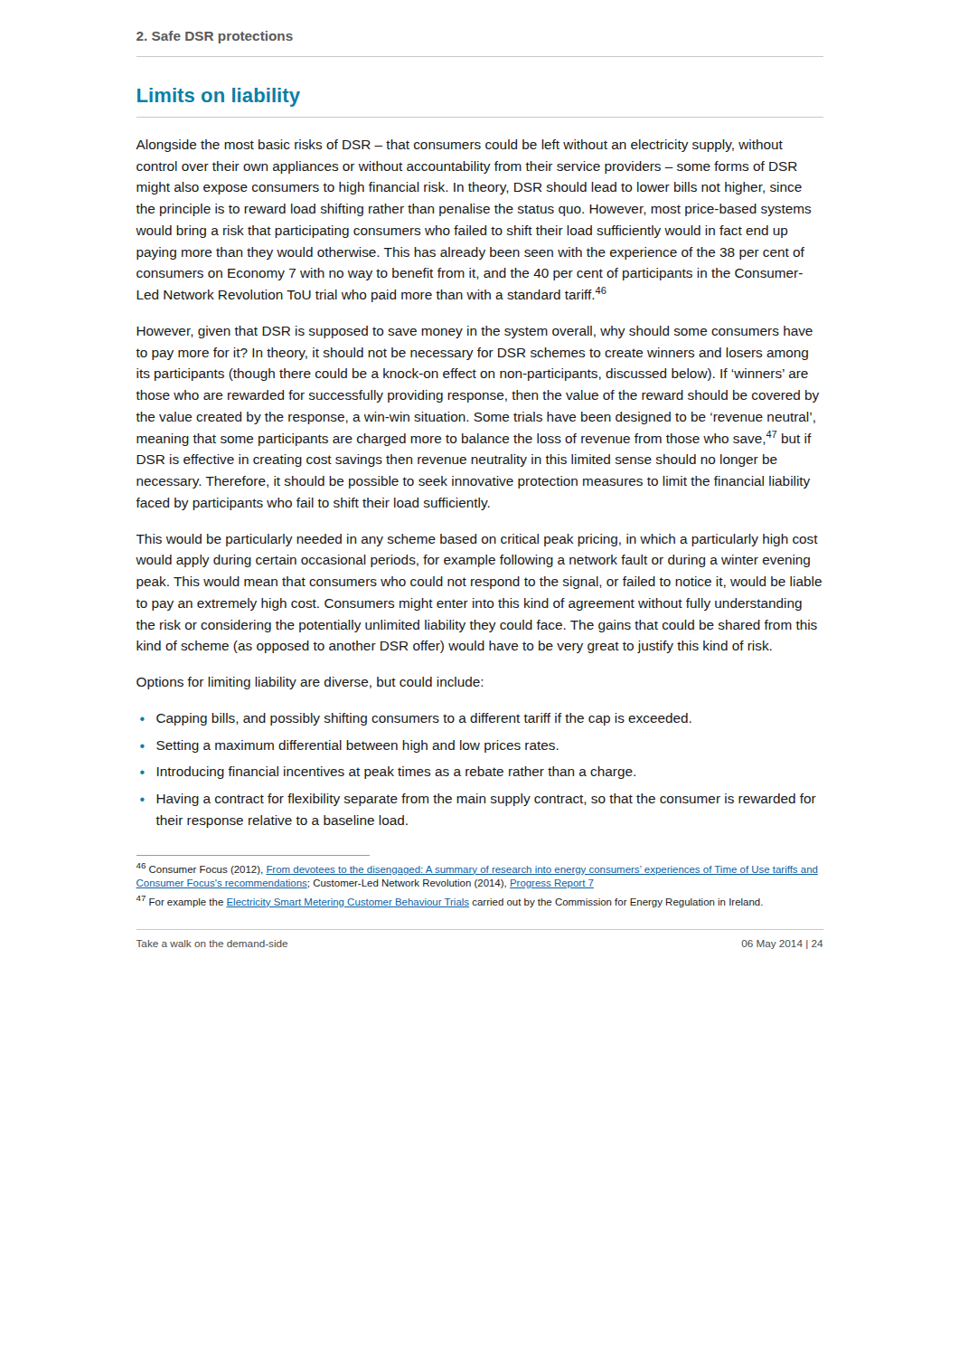2. Safe DSR protections
Limits on liability
Alongside the most basic risks of DSR – that consumers could be left without an electricity supply, without control over their own appliances or without accountability from their service providers – some forms of DSR might also expose consumers to high financial risk. In theory, DSR should lead to lower bills not higher, since the principle is to reward load shifting rather than penalise the status quo. However, most price-based systems would bring a risk that participating consumers who failed to shift their load sufficiently would in fact end up paying more than they would otherwise. This has already been seen with the experience of the 38 per cent of consumers on Economy 7 with no way to benefit from it, and the 40 per cent of participants in the Consumer-Led Network Revolution ToU trial who paid more than with a standard tariff.46
However, given that DSR is supposed to save money in the system overall, why should some consumers have to pay more for it? In theory, it should not be necessary for DSR schemes to create winners and losers among its participants (though there could be a knock-on effect on non-participants, discussed below). If ‘winners’ are those who are rewarded for successfully providing response, then the value of the reward should be covered by the value created by the response, a win-win situation. Some trials have been designed to be ‘revenue neutral’, meaning that some participants are charged more to balance the loss of revenue from those who save,47 but if DSR is effective in creating cost savings then revenue neutrality in this limited sense should no longer be necessary. Therefore, it should be possible to seek innovative protection measures to limit the financial liability faced by participants who fail to shift their load sufficiently.
This would be particularly needed in any scheme based on critical peak pricing, in which a particularly high cost would apply during certain occasional periods, for example following a network fault or during a winter evening peak. This would mean that consumers who could not respond to the signal, or failed to notice it, would be liable to pay an extremely high cost. Consumers might enter into this kind of agreement without fully understanding the risk or considering the potentially unlimited liability they could face. The gains that could be shared from this kind of scheme (as opposed to another DSR offer) would have to be very great to justify this kind of risk.
Options for limiting liability are diverse, but could include:
Capping bills, and possibly shifting consumers to a different tariff if the cap is exceeded.
Setting a maximum differential between high and low prices rates.
Introducing financial incentives at peak times as a rebate rather than a charge.
Having a contract for flexibility separate from the main supply contract, so that the consumer is rewarded for their response relative to a baseline load.
46 Consumer Focus (2012), From devotees to the disengaged: A summary of research into energy consumers’ experiences of Time of Use tariffs and Consumer Focus's recommendations; Customer-Led Network Revolution (2014), Progress Report 7
47 For example the Electricity Smart Metering Customer Behaviour Trials carried out by the Commission for Energy Regulation in Ireland.
Take a walk on the demand-side 06 May 2014 | 24